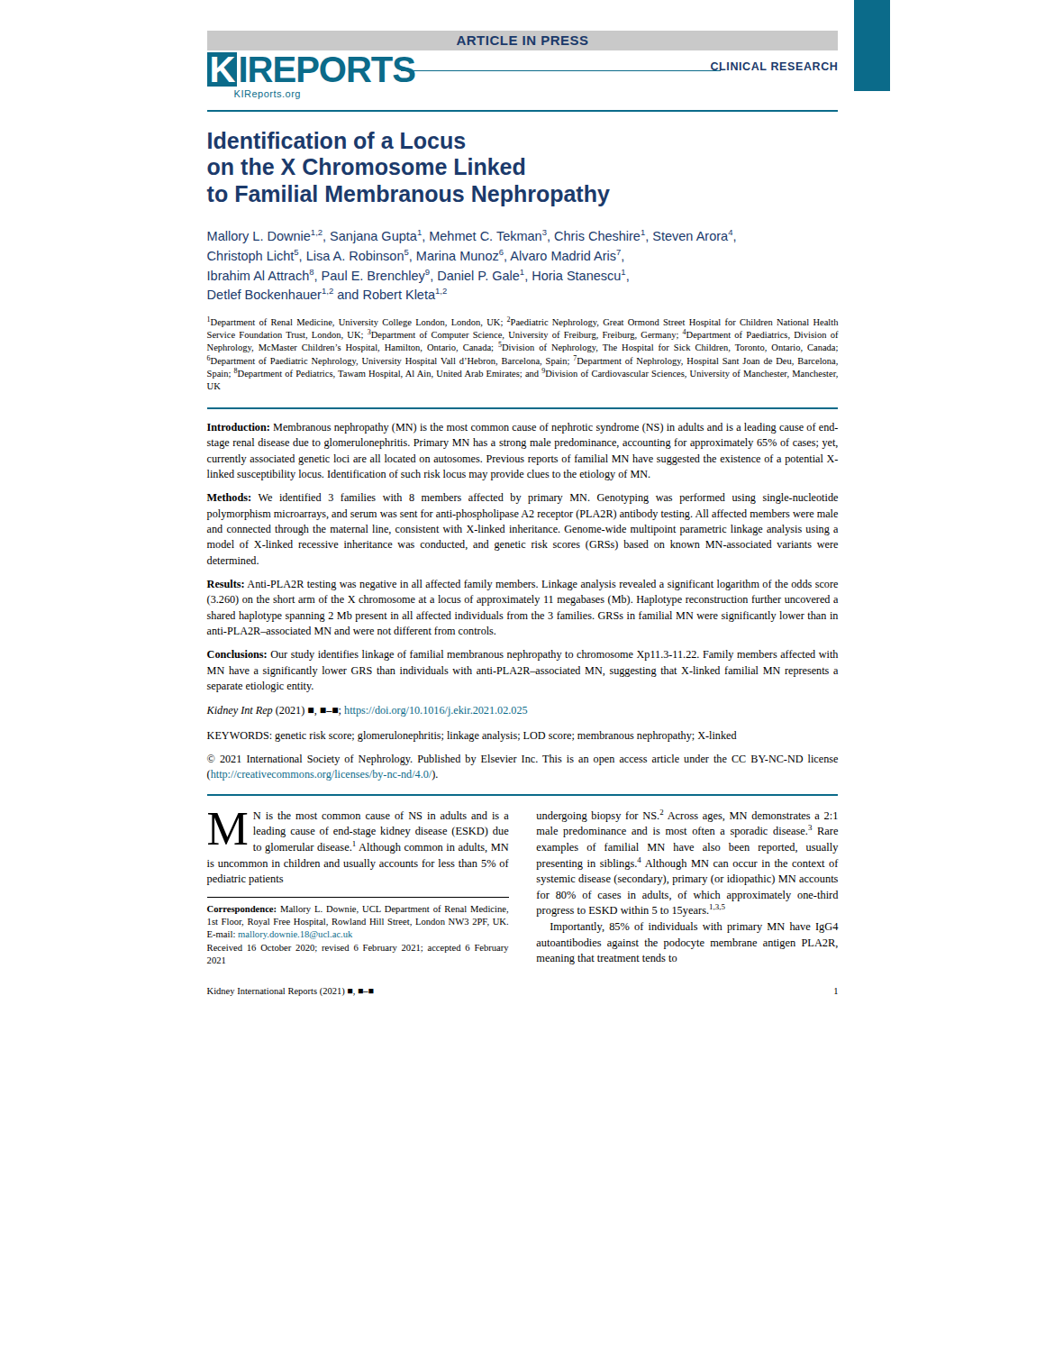ARTICLE IN PRESS
KIREPORTS
KIReports.org
CLINICAL RESEARCH
Identification of a Locus
on the X Chromosome Linked
to Familial Membranous Nephropathy
Mallory L. Downie1,2, Sanjana Gupta1, Mehmet C. Tekman3, Chris Cheshire1, Steven Arora4,
Christoph Licht5, Lisa A. Robinson5, Marina Munoz6, Alvaro Madrid Aris7,
Ibrahim Al Attrach8, Paul E. Brenchley9, Daniel P. Gale1, Horia Stanescu1,
Detlef Bockenhauer1,2 and Robert Kleta1,2
1Department of Renal Medicine, University College London, London, UK; 2Paediatric Nephrology, Great Ormond Street Hospital for Children National Health Service Foundation Trust, London, UK; 3Department of Computer Science, University of Freiburg, Freiburg, Germany; 4Department of Paediatrics, Division of Nephrology, McMaster Children’s Hospital, Hamilton, Ontario, Canada; 5Division of Nephrology, The Hospital for Sick Children, Toronto, Ontario, Canada; 6Department of Paediatric Nephrology, University Hospital Vall d’Hebron, Barcelona, Spain; 7Department of Nephrology, Hospital Sant Joan de Deu, Barcelona, Spain; 8Department of Pediatrics, Tawam Hospital, Al Ain, United Arab Emirates; and 9Division of Cardiovascular Sciences, University of Manchester, Manchester, UK
Introduction: Membranous nephropathy (MN) is the most common cause of nephrotic syndrome (NS) in adults and is a leading cause of end-stage renal disease due to glomerulonephritis. Primary MN has a strong male predominance, accounting for approximately 65% of cases; yet, currently associated genetic loci are all located on autosomes. Previous reports of familial MN have suggested the existence of a potential X-linked susceptibility locus. Identification of such risk locus may provide clues to the etiology of MN.
Methods: We identified 3 families with 8 members affected by primary MN. Genotyping was performed using single-nucleotide polymorphism microarrays, and serum was sent for anti-phospholipase A2 receptor (PLA2R) antibody testing. All affected members were male and connected through the maternal line, consistent with X-linked inheritance. Genome-wide multipoint parametric linkage analysis using a model of X-linked recessive inheritance was conducted, and genetic risk scores (GRSs) based on known MN-associated variants were determined.
Results: Anti-PLA2R testing was negative in all affected family members. Linkage analysis revealed a significant logarithm of the odds score (3.260) on the short arm of the X chromosome at a locus of approximately 11 megabases (Mb). Haplotype reconstruction further uncovered a shared haplotype spanning 2 Mb present in all affected individuals from the 3 families. GRSs in familial MN were significantly lower than in anti-PLA2R–associated MN and were not different from controls.
Conclusions: Our study identifies linkage of familial membranous nephropathy to chromosome Xp11.3-11.22. Family members affected with MN have a significantly lower GRS than individuals with anti-PLA2R–associated MN, suggesting that X-linked familial MN represents a separate etiologic entity.
Kidney Int Rep (2021) ■, ■–■; https://doi.org/10.1016/j.ekir.2021.02.025
KEYWORDS: genetic risk score; glomerulonephritis; linkage analysis; LOD score; membranous nephropathy; X-linked
© 2021 International Society of Nephrology. Published by Elsevier Inc. This is an open access article under the CC BY-NC-ND license (http://creativecommons.org/licenses/by-nc-nd/4.0/).
MN is the most common cause of NS in adults and is a leading cause of end-stage kidney disease (ESKD) due to glomerular disease.1 Although common in adults, MN is uncommon in children and usually accounts for less than 5% of pediatric patients
Correspondence: Mallory L. Downie, UCL Department of Renal Medicine, 1st Floor, Royal Free Hospital, Rowland Hill Street, London NW3 2PF, UK. E-mail: mallory.downie.18@ucl.ac.uk
Received 16 October 2020; revised 6 February 2021; accepted 6 February 2021
undergoing biopsy for NS.2 Across ages, MN demonstrates a 2:1 male predominance and is most often a sporadic disease.3 Rare examples of familial MN have also been reported, usually presenting in siblings.4 Although MN can occur in the context of systemic disease (secondary), primary (or idiopathic) MN accounts for 80% of cases in adults, of which approximately one-third progress to ESKD within 5 to 15years.1,3,5
Importantly, 85% of individuals with primary MN have IgG4 autoantibodies against the podocyte membrane antigen PLA2R, meaning that treatment tends to
Kidney International Reports (2021) ■, ■–■
1